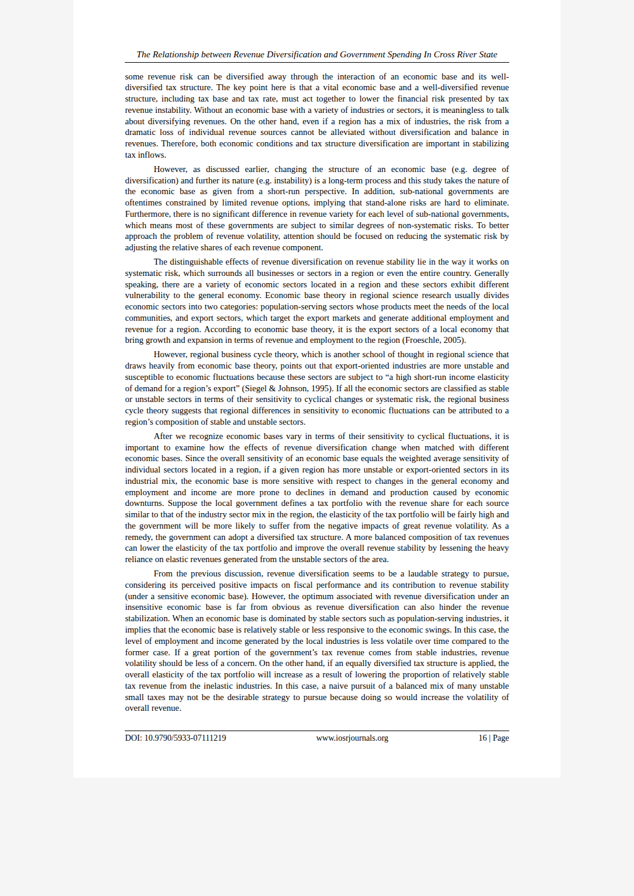The Relationship between Revenue Diversification and Government Spending In Cross River State
some revenue risk can be diversified away through the interaction of an economic base and its well-diversified tax structure. The key point here is that a vital economic base and a well-diversified revenue structure, including tax base and tax rate, must act together to lower the financial risk presented by tax revenue instability. Without an economic base with a variety of industries or sectors, it is meaningless to talk about diversifying revenues. On the other hand, even if a region has a mix of industries, the risk from a dramatic loss of individual revenue sources cannot be alleviated without diversification and balance in revenues. Therefore, both economic conditions and tax structure diversification are important in stabilizing tax inflows.
However, as discussed earlier, changing the structure of an economic base (e.g. degree of diversification) and further its nature (e.g. instability) is a long-term process and this study takes the nature of the economic base as given from a short-run perspective. In addition, sub-national governments are oftentimes constrained by limited revenue options, implying that stand-alone risks are hard to eliminate. Furthermore, there is no significant difference in revenue variety for each level of sub-national governments, which means most of these governments are subject to similar degrees of non-systematic risks. To better approach the problem of revenue volatility, attention should be focused on reducing the systematic risk by adjusting the relative shares of each revenue component.
The distinguishable effects of revenue diversification on revenue stability lie in the way it works on systematic risk, which surrounds all businesses or sectors in a region or even the entire country. Generally speaking, there are a variety of economic sectors located in a region and these sectors exhibit different vulnerability to the general economy. Economic base theory in regional science research usually divides economic sectors into two categories: population-serving sectors whose products meet the needs of the local communities, and export sectors, which target the export markets and generate additional employment and revenue for a region. According to economic base theory, it is the export sectors of a local economy that bring growth and expansion in terms of revenue and employment to the region (Froeschle, 2005).
However, regional business cycle theory, which is another school of thought in regional science that draws heavily from economic base theory, points out that export-oriented industries are more unstable and susceptible to economic fluctuations because these sectors are subject to “a high short-run income elasticity of demand for a region’s export” (Siegel & Johnson, 1995). If all the economic sectors are classified as stable or unstable sectors in terms of their sensitivity to cyclical changes or systematic risk, the regional business cycle theory suggests that regional differences in sensitivity to economic fluctuations can be attributed to a region’s composition of stable and unstable sectors.
After we recognize economic bases vary in terms of their sensitivity to cyclical fluctuations, it is important to examine how the effects of revenue diversification change when matched with different economic bases. Since the overall sensitivity of an economic base equals the weighted average sensitivity of individual sectors located in a region, if a given region has more unstable or export-oriented sectors in its industrial mix, the economic base is more sensitive with respect to changes in the general economy and employment and income are more prone to declines in demand and production caused by economic downturns. Suppose the local government defines a tax portfolio with the revenue share for each source similar to that of the industry sector mix in the region, the elasticity of the tax portfolio will be fairly high and the government will be more likely to suffer from the negative impacts of great revenue volatility. As a remedy, the government can adopt a diversified tax structure. A more balanced composition of tax revenues can lower the elasticity of the tax portfolio and improve the overall revenue stability by lessening the heavy reliance on elastic revenues generated from the unstable sectors of the area.
From the previous discussion, revenue diversification seems to be a laudable strategy to pursue, considering its perceived positive impacts on fiscal performance and its contribution to revenue stability (under a sensitive economic base). However, the optimum associated with revenue diversification under an insensitive economic base is far from obvious as revenue diversification can also hinder the revenue stabilization. When an economic base is dominated by stable sectors such as population-serving industries, it implies that the economic base is relatively stable or less responsive to the economic swings. In this case, the level of employment and income generated by the local industries is less volatile over time compared to the former case. If a great portion of the government’s tax revenue comes from stable industries, revenue volatility should be less of a concern. On the other hand, if an equally diversified tax structure is applied, the overall elasticity of the tax portfolio will increase as a result of lowering the proportion of relatively stable tax revenue from the inelastic industries. In this case, a naive pursuit of a balanced mix of many unstable small taxes may not be the desirable strategy to pursue because doing so would increase the volatility of overall revenue.
DOI: 10.9790/5933-07111219 www.iosrjournals.org 16 | Page